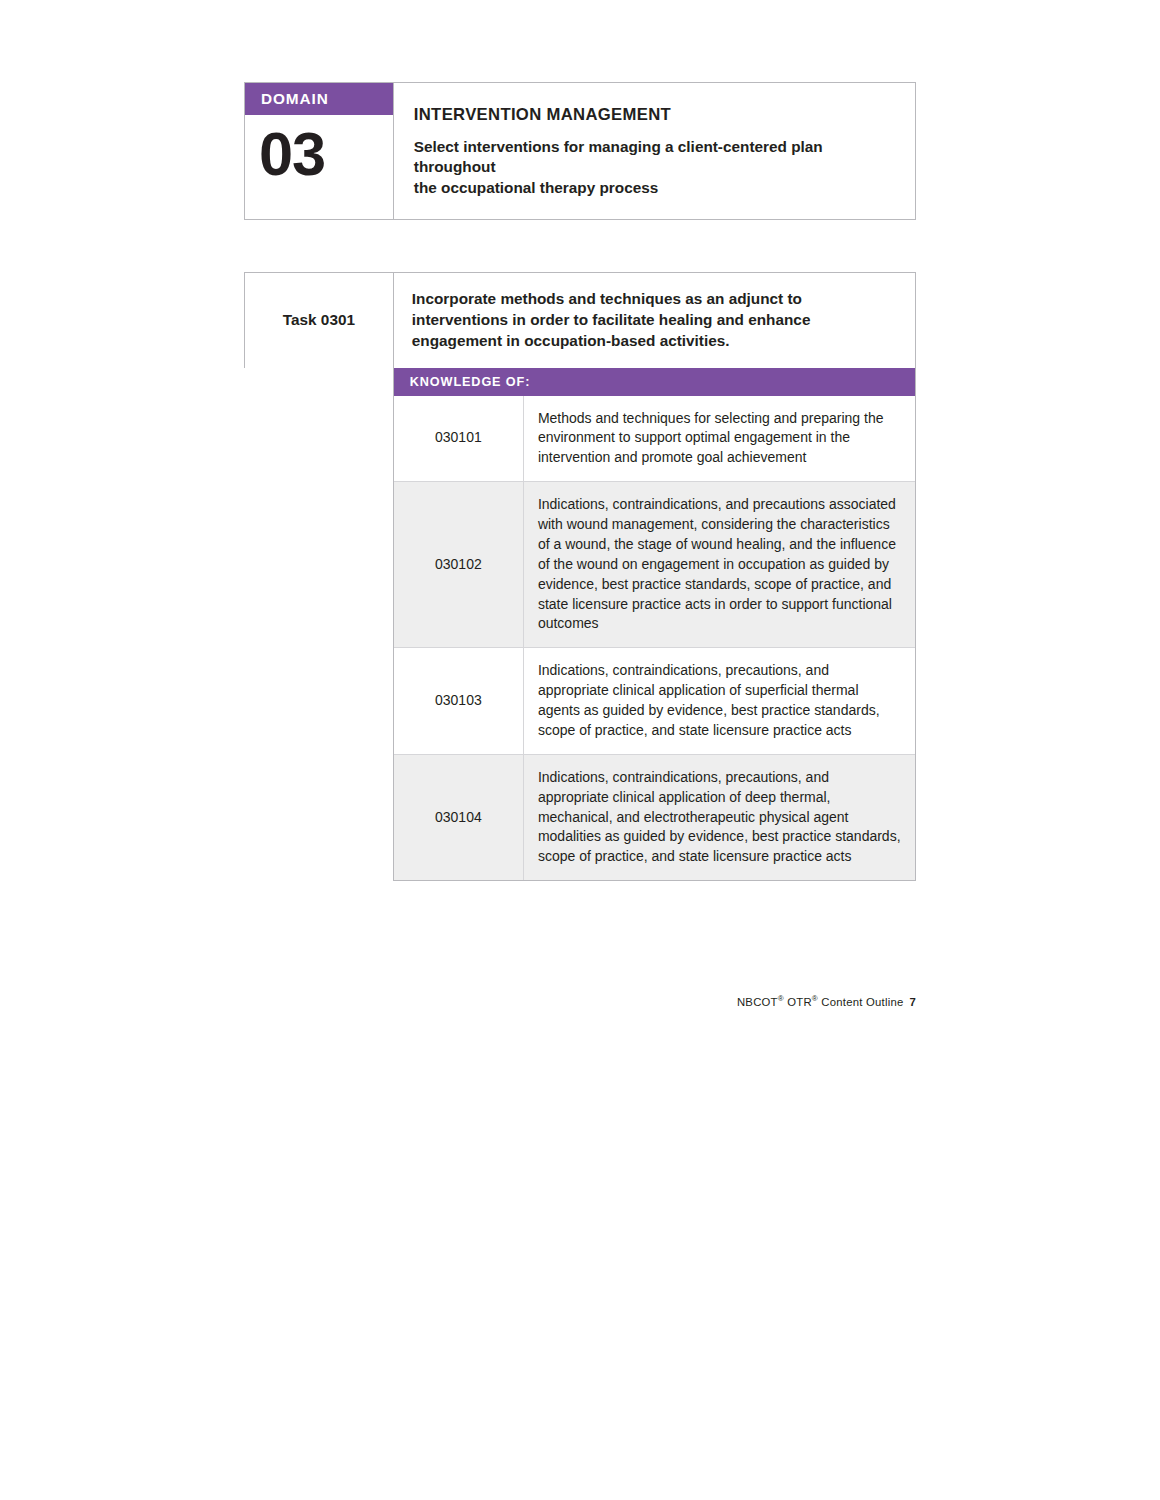DOMAIN
03
INTERVENTION MANAGEMENT
Select interventions for managing a client-centered plan throughout
the occupational therapy process
Task 0301
Incorporate methods and techniques as an adjunct to interventions in order to facilitate healing and enhance engagement in occupation-based activities.
KNOWLEDGE OF:
| 030101 | Methods and techniques for selecting and preparing the environment to support optimal engagement in the intervention and promote goal achievement |
| 030102 | Indications, contraindications, and precautions associated with wound management, considering the characteristics of a wound, the stage of wound healing, and the influence of the wound on engagement in occupation as guided by evidence, best practice standards, scope of practice, and state licensure practice acts in order to support functional outcomes |
| 030103 | Indications, contraindications, precautions, and appropriate clinical application of superficial thermal agents as guided by evidence, best practice standards, scope of practice, and state licensure practice acts |
| 030104 | Indications, contraindications, precautions, and appropriate clinical application of deep thermal, mechanical, and electrotherapeutic physical agent modalities as guided by evidence, best practice standards, scope of practice, and state licensure practice acts |
NBCOT® OTR® Content Outline7